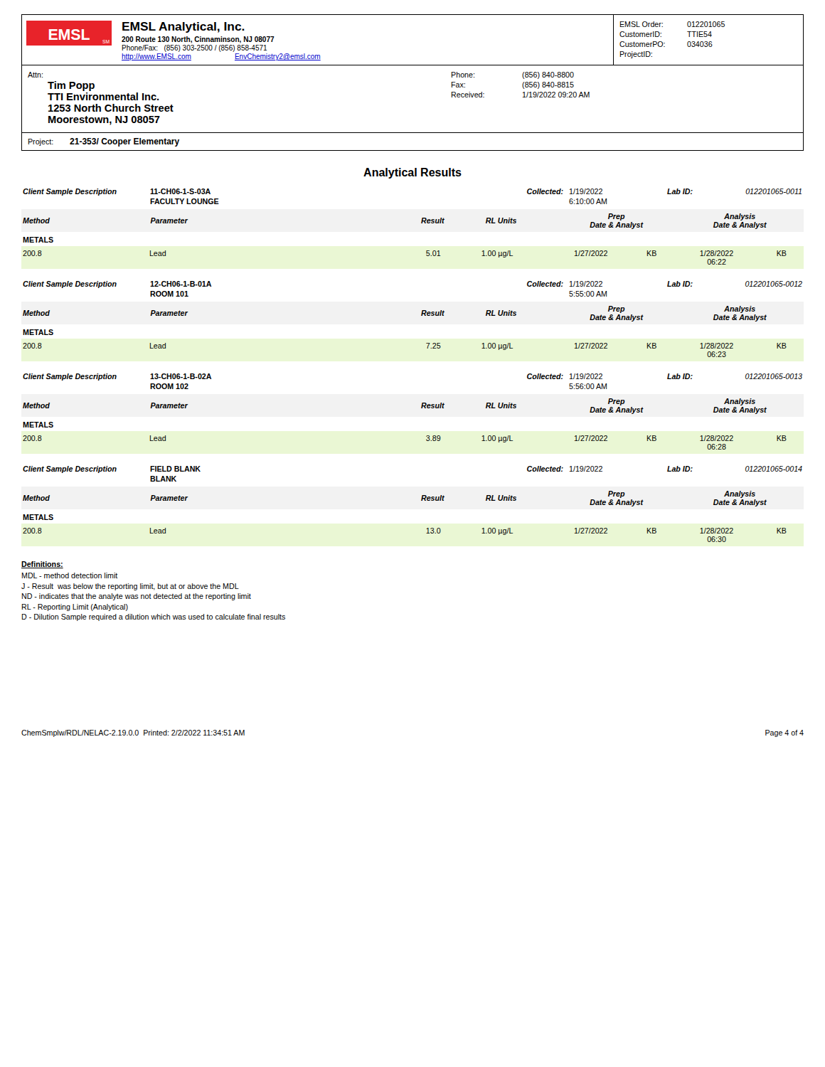EMSLSM
EMSL Analytical, Inc.
200 Route 130 North, Cinnaminson, NJ 08077
Phone/Fax: (856) 303-2500 / (856) 858-4571
http://www.EMSL.com EnvChemistry2@emsl.com
| EMSL Order: | 012201065 |
| CustomerID: | TTIE54 |
| CustomerPO: | 034036 |
| ProjectID: | |
Attn:
Tim Popp
TTI Environmental Inc.
1253 North Church Street
Moorestown, NJ 08057
| Phone: | (856) 840-8800 |
| Fax: | (856) 840-8815 |
| Received: | 1/19/2022 09:20 AM |
Project: 21-353/ Cooper Elementary
Analytical Results
| Client Sample Description | 11-CH06-1-S-03A | Collected: | 1/19/2022 | Lab ID: | 012201065-0011 |
| | FACULTY LOUNGE | | 6:10:00 AM | | |
| Method | Parameter | Result | RL Units | Prep Date & Analyst | Analysis Date & Analyst |
METALS
| 200.8 | Lead | 5.01 | 1.00 µg/L | 1/27/2022 | KB | 1/28/2022 06:22 | KB |
| Client Sample Description | 12-CH06-1-B-01A | Collected: | 1/19/2022 | Lab ID: | 012201065-0012 |
| | ROOM 101 | | 5:55:00 AM | | |
| Method | Parameter | Result | RL Units | Prep Date & Analyst | Analysis Date & Analyst |
METALS
| 200.8 | Lead | 7.25 | 1.00 µg/L | 1/27/2022 | KB | 1/28/2022 06:23 | KB |
| Client Sample Description | 13-CH06-1-B-02A | Collected: | 1/19/2022 | Lab ID: | 012201065-0013 |
| | ROOM 102 | | 5:56:00 AM | | |
| Method | Parameter | Result | RL Units | Prep Date & Analyst | Analysis Date & Analyst |
METALS
| 200.8 | Lead | 3.89 | 1.00 µg/L | 1/27/2022 | KB | 1/28/2022 06:28 | KB |
| Client Sample Description | FIELD BLANK | Collected: | 1/19/2022 | Lab ID: | 012201065-0014 |
| | BLANK | | | | |
| Method | Parameter | Result | RL Units | Prep Date & Analyst | Analysis Date & Analyst |
METALS
| 200.8 | Lead | 13.0 | 1.00 µg/L | 1/27/2022 | KB | 1/28/2022 06:30 | KB |
Definitions:
MDL - method detection limit
J - Result was below the reporting limit, but at or above the MDL
ND - indicates that the analyte was not detected at the reporting limit
RL - Reporting Limit (Analytical)
D - Dilution Sample required a dilution which was used to calculate final results
ChemSmplw/RDL/NELAC-2.19.0.0 Printed: 2/2/2022 11:34:51 AM
Page 4 of 4